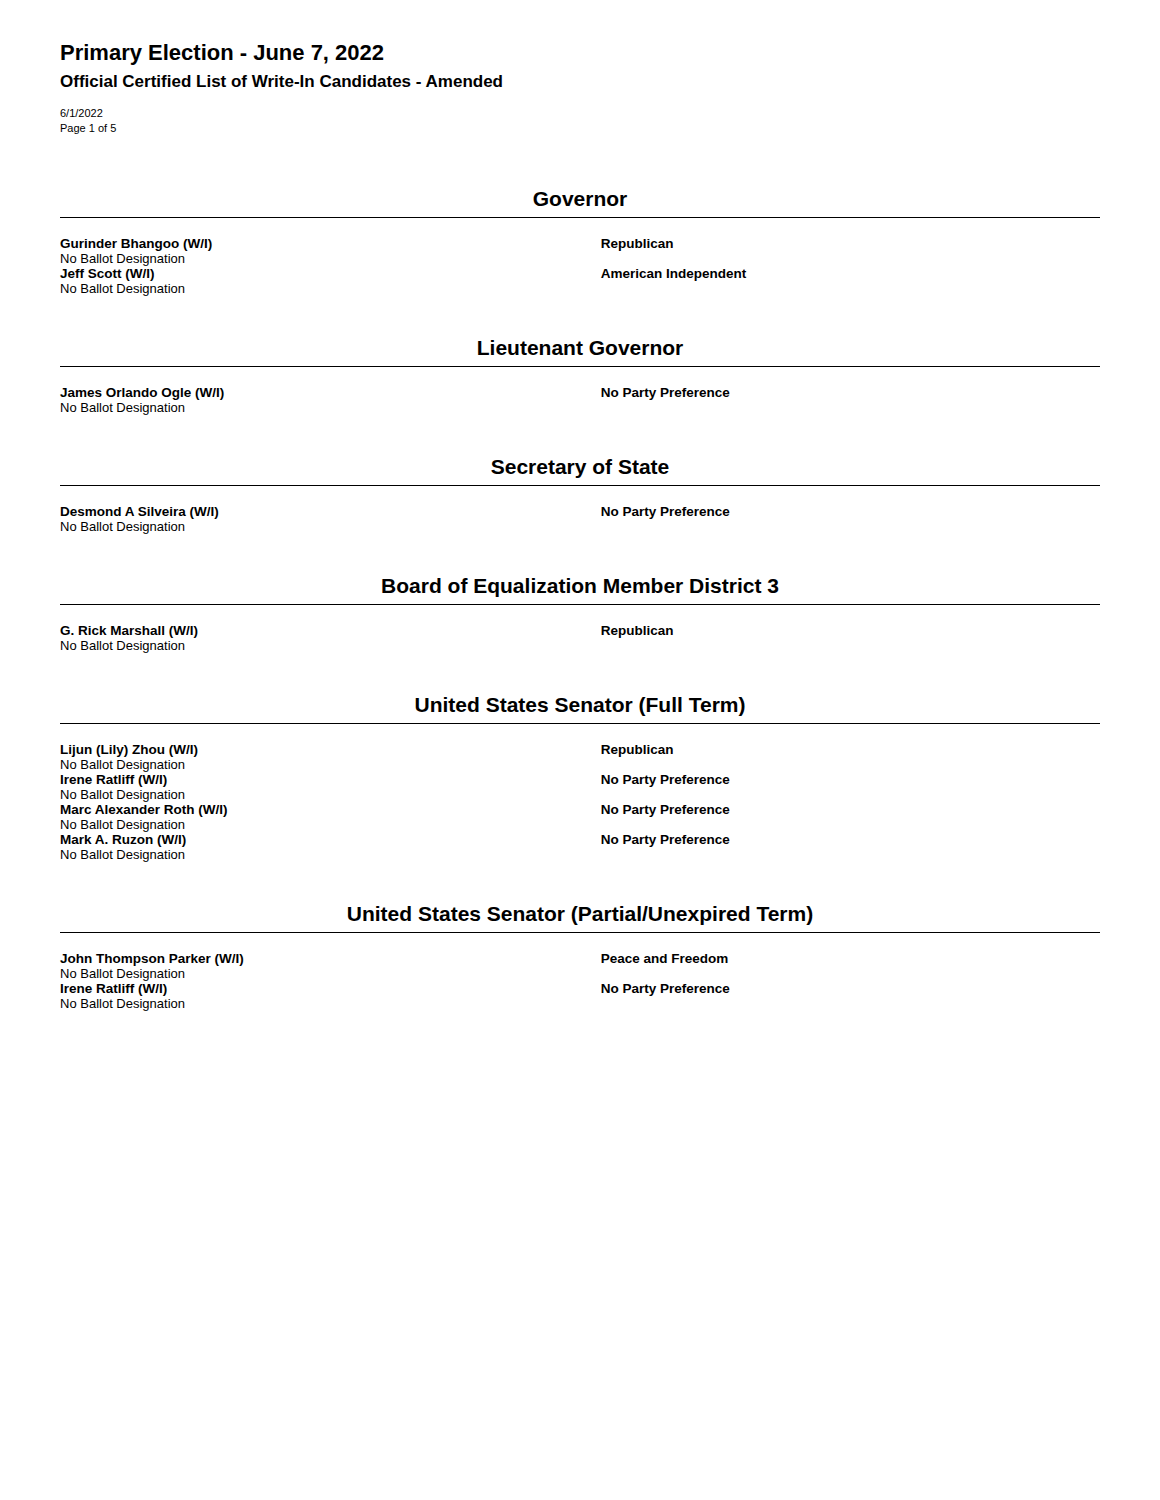Primary Election - June 7, 2022
Official Certified List of Write-In Candidates - Amended
6/1/2022
Page 1 of 5
Governor
| Gurinder Bhangoo (W/I) | Republican |
| No Ballot Designation |
| Jeff Scott (W/I) | American Independent |
| No Ballot Designation |
Lieutenant Governor
| James Orlando Ogle (W/I) | No Party Preference |
| No Ballot Designation |
Secretary of State
| Desmond A Silveira (W/I) | No Party Preference |
| No Ballot Designation |
Board of Equalization Member District 3
| G. Rick Marshall (W/I) | Republican |
| No Ballot Designation |
United States Senator (Full Term)
| Lijun (Lily) Zhou (W/I) | Republican |
| No Ballot Designation |
| Irene Ratliff (W/I) | No Party Preference |
| No Ballot Designation |
| Marc Alexander Roth (W/I) | No Party Preference |
| No Ballot Designation |
| Mark A. Ruzon (W/I) | No Party Preference |
| No Ballot Designation |
United States Senator (Partial/Unexpired Term)
| John Thompson Parker (W/I) | Peace and Freedom |
| No Ballot Designation |
| Irene Ratliff (W/I) | No Party Preference |
| No Ballot Designation |